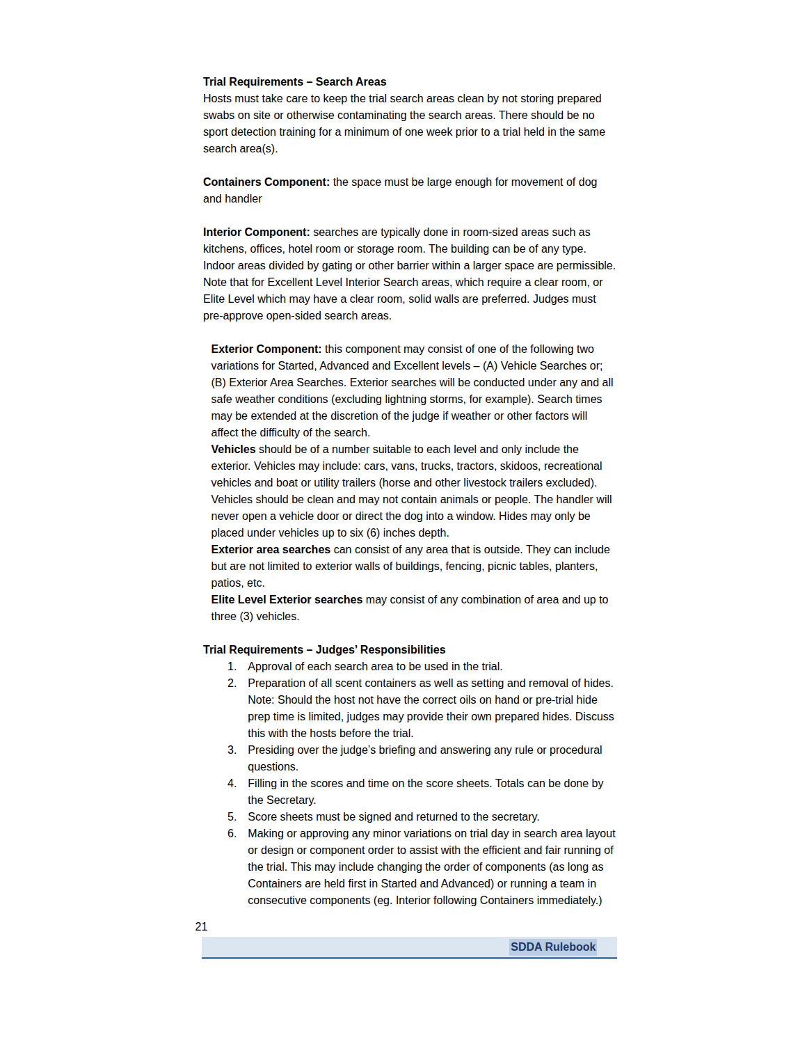Trial Requirements – Search Areas
Hosts must take care to keep the trial search areas clean by not storing prepared swabs on site or otherwise contaminating the search areas. There should be no sport detection training for a minimum of one week prior to a trial held in the same search area(s).
Containers Component: the space must be large enough for movement of dog and handler
Interior Component: searches are typically done in room-sized areas such as kitchens, offices, hotel room or storage room. The building can be of any type. Indoor areas divided by gating or other barrier within a larger space are permissible. Note that for Excellent Level Interior Search areas, which require a clear room, or Elite Level which may have a clear room, solid walls are preferred. Judges must pre-approve open-sided search areas.
Exterior Component: this component may consist of one of the following two variations for Started, Advanced and Excellent levels – (A) Vehicle Searches or; (B) Exterior Area Searches. Exterior searches will be conducted under any and all safe weather conditions (excluding lightning storms, for example). Search times may be extended at the discretion of the judge if weather or other factors will affect the difficulty of the search.
Vehicles should be of a number suitable to each level and only include the exterior. Vehicles may include: cars, vans, trucks, tractors, skidoos, recreational vehicles and boat or utility trailers (horse and other livestock trailers excluded). Vehicles should be clean and may not contain animals or people. The handler will never open a vehicle door or direct the dog into a window. Hides may only be placed under vehicles up to six (6) inches depth.
Exterior area searches can consist of any area that is outside. They can include but are not limited to exterior walls of buildings, fencing, picnic tables, planters, patios, etc.
Elite Level Exterior searches may consist of any combination of area and up to three (3) vehicles.
Trial Requirements – Judges’ Responsibilities
Approval of each search area to be used in the trial.
Preparation of all scent containers as well as setting and removal of hides. Note: Should the host not have the correct oils on hand or pre-trial hide prep time is limited, judges may provide their own prepared hides. Discuss this with the hosts before the trial.
Presiding over the judge’s briefing and answering any rule or procedural questions.
Filling in the scores and time on the score sheets. Totals can be done by the Secretary.
Score sheets must be signed and returned to the secretary.
Making or approving any minor variations on trial day in search area layout or design or component order to assist with the efficient and fair running of the trial. This may include changing the order of components (as long as Containers are held first in Started and Advanced) or running a team in consecutive components (eg. Interior following Containers immediately.)
21
SDDA Rulebook